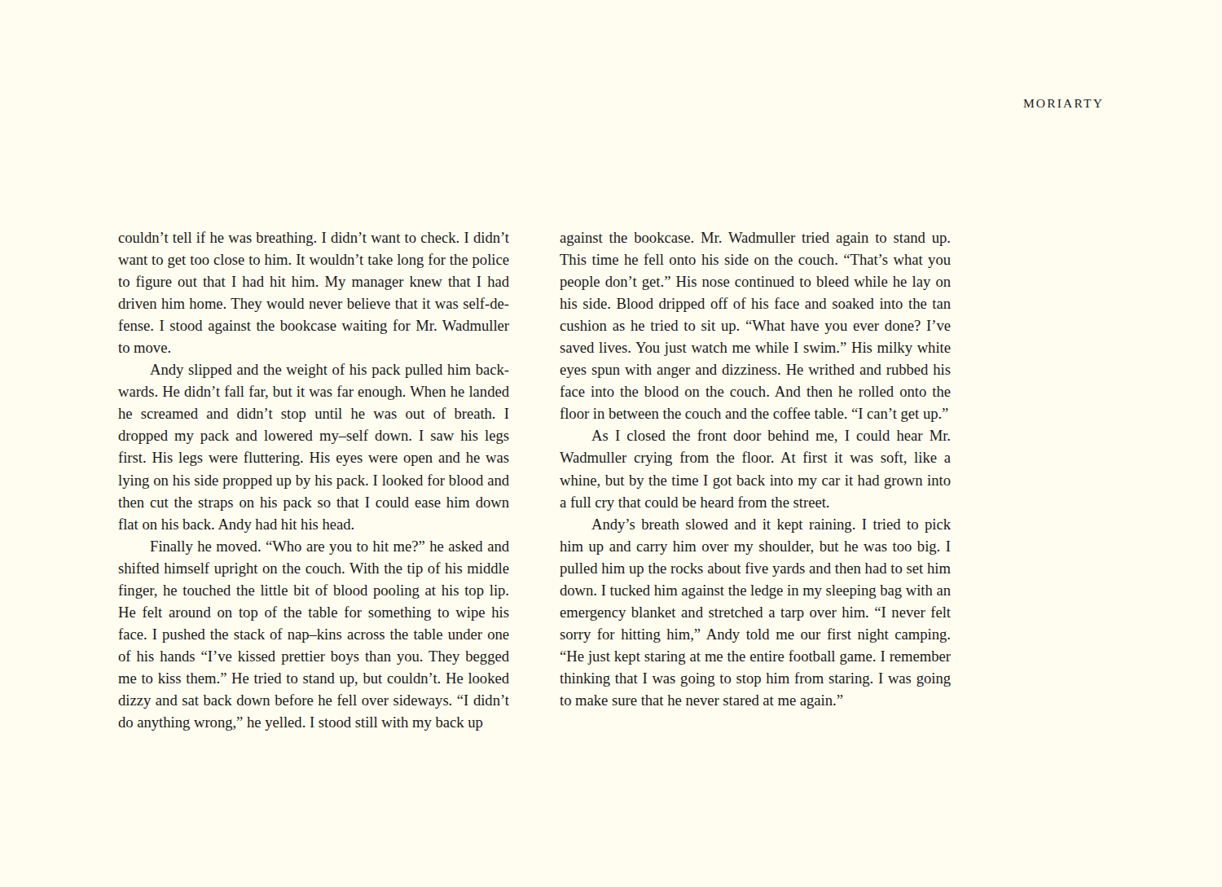Moriarty
couldn’t tell if he was breathing. I didn’t want to check. I didn’t want to get too close to him. It wouldn’t take long for the police to figure out that I had hit him. My manager knew that I had driven him home. They would never believe that it was self-defense. I stood against the bookcase waiting for Mr. Wadmuller to move.
Andy slipped and the weight of his pack pulled him backwards. He didn’t fall far, but it was far enough. When he landed he screamed and didn’t stop until he was out of breath. I dropped my pack and lowered my–self down. I saw his legs first. His legs were fluttering. His eyes were open and he was lying on his side propped up by his pack. I looked for blood and then cut the straps on his pack so that I could ease him down flat on his back. Andy had hit his head.
Finally he moved. “Who are you to hit me?” he asked and shifted himself upright on the couch. With the tip of his middle finger, he touched the little bit of blood pooling at his top lip. He felt around on top of the table for something to wipe his face. I pushed the stack of nap–kins across the table under one of his hands “I’ve kissed prettier boys than you. They begged me to kiss them.” He tried to stand up, but couldn’t. He looked dizzy and sat back down before he fell over sideways. “I didn’t do anything wrong,” he yelled. I stood still with my back up
against the bookcase. Mr. Wadmuller tried again to stand up. This time he fell onto his side on the couch. “That’s what you people don’t get.” His nose continued to bleed while he lay on his side. Blood dripped off of his face and soaked into the tan cushion as he tried to sit up. “What have you ever done? I’ve saved lives. You just watch me while I swim.” His milky white eyes spun with anger and dizziness. He writhed and rubbed his face into the blood on the couch. And then he rolled onto the floor in between the couch and the coffee table. “I can’t get up.”
As I closed the front door behind me, I could hear Mr. Wadmuller crying from the floor. At first it was soft, like a whine, but by the time I got back into my car it had grown into a full cry that could be heard from the street.
Andy’s breath slowed and it kept raining. I tried to pick him up and carry him over my shoulder, but he was too big. I pulled him up the rocks about five yards and then had to set him down. I tucked him against the ledge in my sleeping bag with an emergency blanket and stretched a tarp over him. “I never felt sorry for hitting him,” Andy told me our first night camping. “He just kept staring at me the entire football game. I remember thinking that I was going to stop him from staring. I was going to make sure that he never stared at me again.”